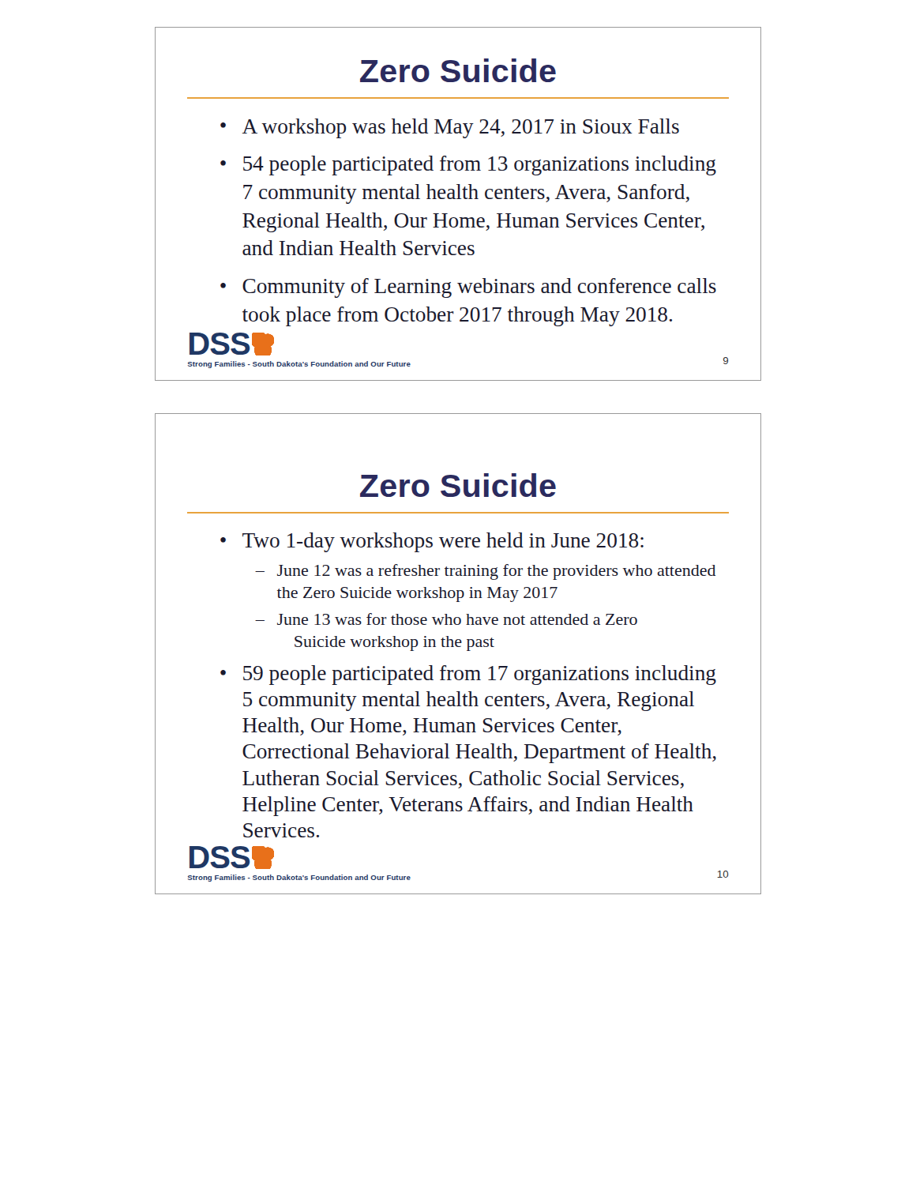Zero Suicide
A workshop was held May 24, 2017 in Sioux Falls
54 people participated from 13 organizations including 7 community mental health centers, Avera, Sanford, Regional Health, Our Home, Human Services Center, and Indian Health Services
Community of Learning webinars and conference calls took place from October 2017 through May 2018.
DSS Strong Families - South Dakota's Foundation and Our Future
9
Zero Suicide
Two 1-day workshops were held in June 2018:
June 12 was a refresher training for the providers who attended the Zero Suicide workshop in May 2017
June 13 was for those who have not attended a Zero Suicide workshop in the past
59 people participated from 17 organizations including 5 community mental health centers, Avera, Regional Health, Our Home, Human Services Center, Correctional Behavioral Health, Department of Health, Lutheran Social Services, Catholic Social Services, Helpline Center, Veterans Affairs, and Indian Health Services.
DSS Strong Families - South Dakota's Foundation and Our Future
10